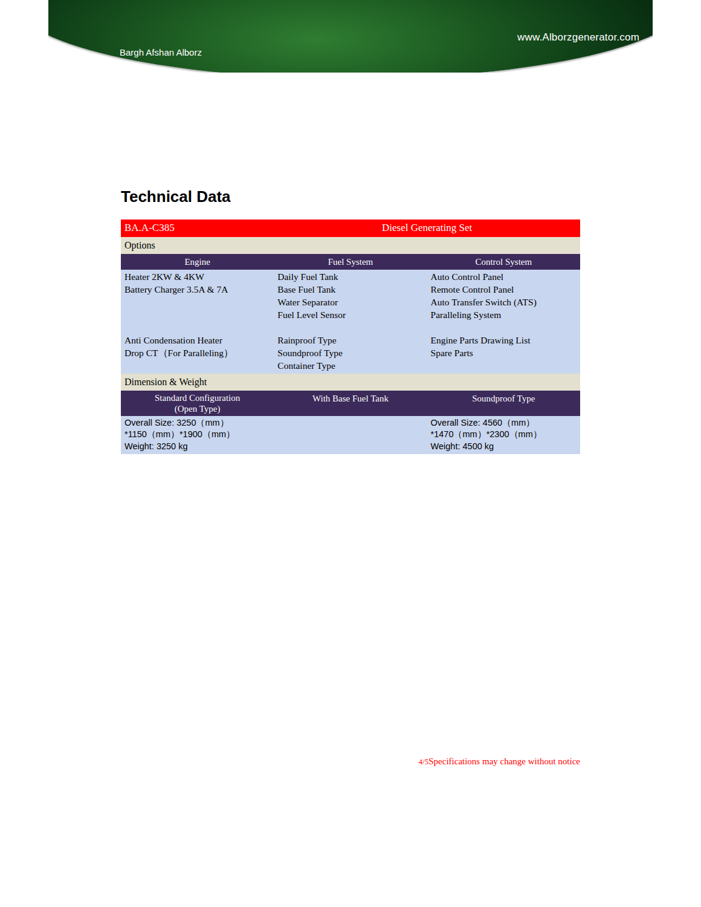www.Alborzgenerator.com
Bargh Afshan Alborz
Technical Data
| BA.A-C385 | Diesel Generating Set |
| Options |
| Engine | Fuel System | Control System |
| Heater 2KW & 4KW Battery Charger 3.5A & 7A | Daily Fuel Tank Base Fuel Tank Water Separator Fuel Level Sensor | Auto Control Panel Remote Control Panel Auto Transfer Switch (ATS) Paralleling System |
| Anti Condensation Heater Drop CT（For Paralleling） | Rainproof Type Soundproof Type Container Type | Engine Parts Drawing List Spare Parts |
| Dimension & Weight |
| Standard Configuration (Open Type) | With Base Fuel Tank | Soundproof Type |
| Overall Size: 3250（mm） *1150（mm）*1900（mm） Weight: 3250 kg | | Overall Size: 4560（mm） *1470（mm）*2300（mm） Weight: 4500 kg |
4/5 Specifications may change without notice